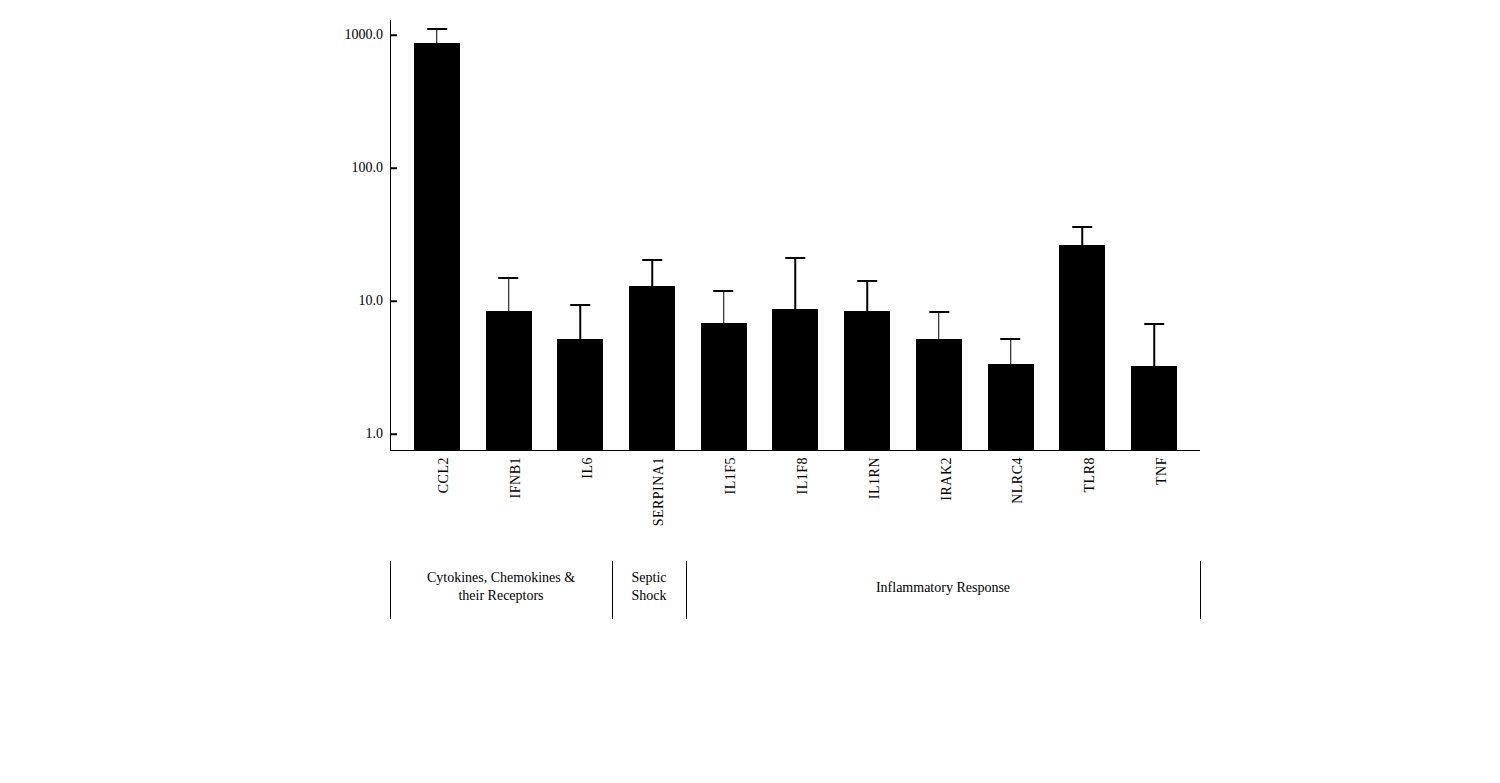Fold Change
1.0
10.0
100.0
1000.0
CCL2
IFNB1
IL6
SERPINA1
IL1F5
IL1F8
IL1RN
IRAK2
NLRC4
TLR8
TNF
Cytokines, Chemokines &
their Receptors
Septic
Shock
Inflammatory Response